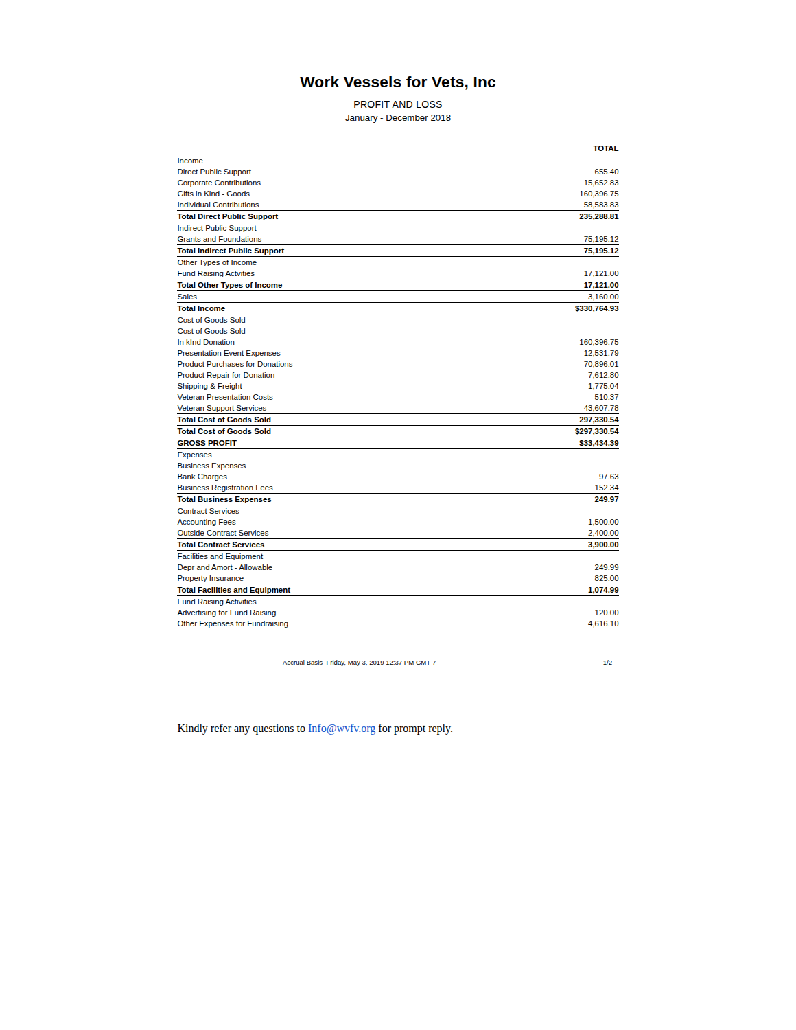Work Vessels for Vets, Inc
PROFIT AND LOSS
January - December 2018
| | TOTAL |
| --- | --- |
| Income | |
| Direct Public Support | 655.40 |
| Corporate Contributions | 15,652.83 |
| Gifts in Kind - Goods | 160,396.75 |
| Individual Contributions | 58,583.83 |
| Total Direct Public Support | 235,288.81 |
| Indirect Public Support | |
| Grants and Foundations | 75,195.12 |
| Total Indirect Public Support | 75,195.12 |
| Other Types of Income | |
| Fund Raising Actvities | 17,121.00 |
| Total Other Types of Income | 17,121.00 |
| Sales | 3,160.00 |
| Total Income | $330,764.93 |
| Cost of Goods Sold | |
| Cost of Goods Sold | |
| In kInd Donation | 160,396.75 |
| Presentation Event Expenses | 12,531.79 |
| Product Purchases for Donations | 70,896.01 |
| Product Repair for Donation | 7,612.80 |
| Shipping & Freight | 1,775.04 |
| Veteran Presentation Costs | 510.37 |
| Veteran Support Services | 43,607.78 |
| Total Cost of Goods Sold | 297,330.54 |
| Total Cost of Goods Sold | $297,330.54 |
| GROSS PROFIT | $33,434.39 |
| Expenses | |
| Business Expenses | |
| Bank Charges | 97.63 |
| Business Registration Fees | 152.34 |
| Total Business Expenses | 249.97 |
| Contract Services | |
| Accounting Fees | 1,500.00 |
| Outside Contract Services | 2,400.00 |
| Total Contract Services | 3,900.00 |
| Facilities and Equipment | |
| Depr and Amort - Allowable | 249.99 |
| Property Insurance | 825.00 |
| Total Facilities and Equipment | 1,074.99 |
| Fund Raising Activities | |
| Advertising for Fund Raising | 120.00 |
| Other Expenses for Fundraising | 4,616.10 |
Accrual Basis Friday, May 3, 2019 12:37 PM GMT-7
1/2
Kindly refer any questions to Info@wvfv.org for prompt reply.